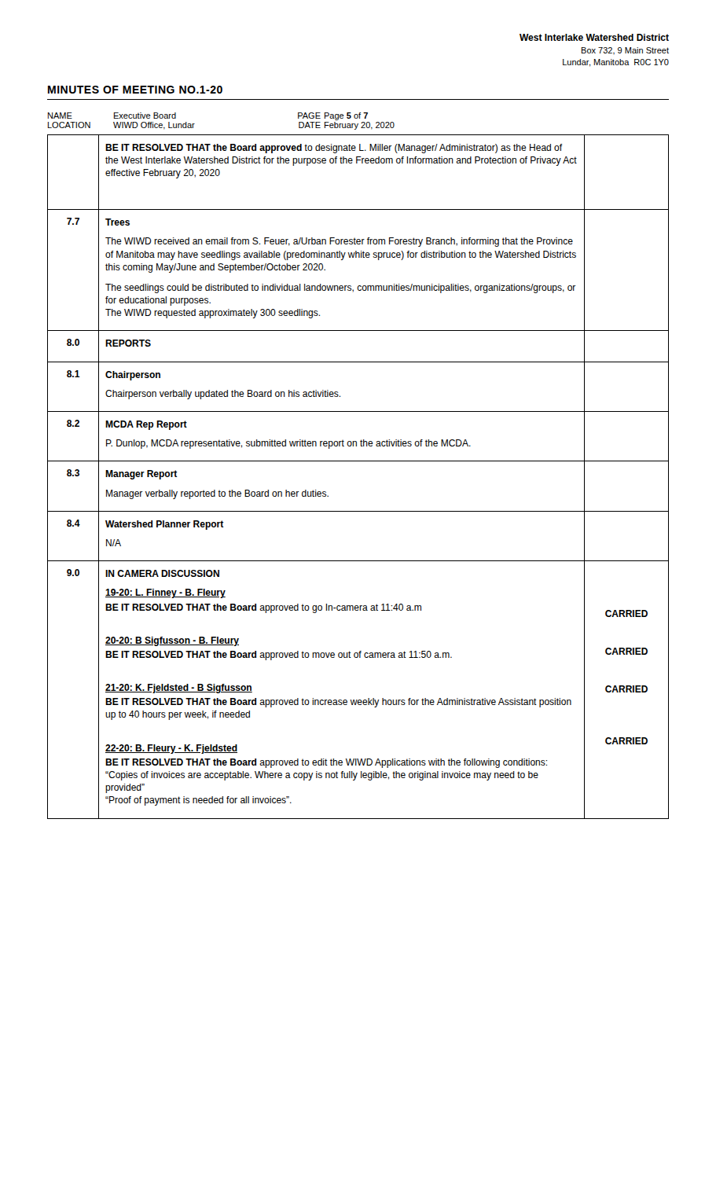West Interlake Watershed District
Box 732, 9 Main Street
Lundar, Manitoba R0C 1Y0
MINUTES OF MEETING NO.1-20
| NAME | Executive Board | PAGE | Page 5 of 7 |
| LOCATION | WIWD Office, Lundar | DATE | February 20, 2020 |
| | BE IT RESOLVED THAT the Board approved to designate L. Miller (Manager/ Administrator) as the Head of the West Interlake Watershed District for the purpose of the Freedom of Information and Protection of Privacy Act effective February 20, 2020 | |
| 7.7 | Trees The WIWD received an email from S. Feuer, a/Urban Forester from Forestry Branch, informing that the Province of Manitoba may have seedlings available (predominantly white spruce) for distribution to the Watershed Districts this coming May/June and September/October 2020. The seedlings could be distributed to individual landowners, communities/municipalities, organizations/groups, or for educational purposes. The WIWD requested approximately 300 seedlings. | |
| 8.0 | REPORTS | |
| 8.1 | Chairperson Chairperson verbally updated the Board on his activities. | |
| 8.2 | MCDA Rep Report P. Dunlop, MCDA representative, submitted written report on the activities of the MCDA. | |
| 8.3 | Manager Report Manager verbally reported to the Board on her duties. | |
| 8.4 | Watershed Planner Report N/A | |
| 9.0 | IN CAMERA DISCUSSION 19-20: L. Finney - B. Fleury BE IT RESOLVED THAT the Board approved to go In-camera at 11:40 a.m 20-20: B Sigfusson - B. Fleury BE IT RESOLVED THAT the Board approved to move out of camera at 11:50 a.m. 21-20: K. Fjeldsted - B Sigfusson BE IT RESOLVED THAT the Board approved to increase weekly hours for the Administrative Assistant position up to 40 hours per week, if needed 22-20: B. Fleury - K. Fjeldsted BE IT RESOLVED THAT the Board approved to edit the WIWD Applications with the following conditions: “Copies of invoices are acceptable. Where a copy is not fully legible, the original invoice may need to be provided” “Proof of payment is needed for all invoices”. | CARRIED CARRIED CARRIED CARRIED |